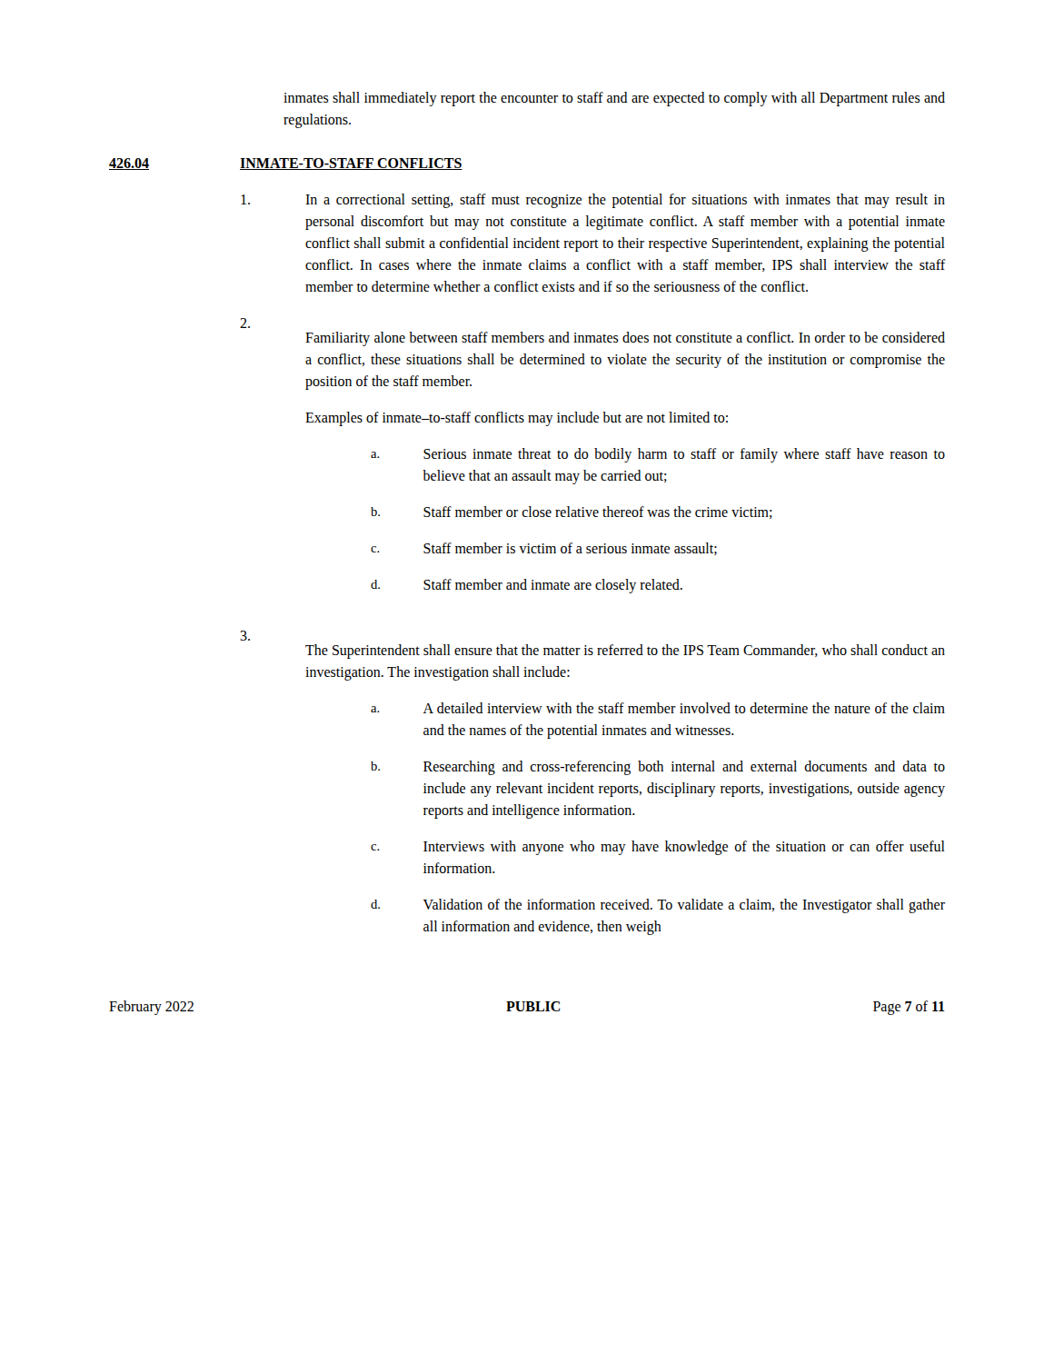inmates shall immediately report the encounter to staff and are expected to comply with all Department rules and regulations.
426.04 INMATE-TO-STAFF CONFLICTS
1. In a correctional setting, staff must recognize the potential for situations with inmates that may result in personal discomfort but may not constitute a legitimate conflict. A staff member with a potential inmate conflict shall submit a confidential incident report to their respective Superintendent, explaining the potential conflict. In cases where the inmate claims a conflict with a staff member, IPS shall interview the staff member to determine whether a conflict exists and if so the seriousness of the conflict.
2.
Familiarity alone between staff members and inmates does not constitute a conflict. In order to be considered a conflict, these situations shall be determined to violate the security of the institution or compromise the position of the staff member.
Examples of inmate–to-staff conflicts may include but are not limited to:
a. Serious inmate threat to do bodily harm to staff or family where staff have reason to believe that an assault may be carried out;
b. Staff member or close relative thereof was the crime victim;
c. Staff member is victim of a serious inmate assault;
d. Staff member and inmate are closely related.
3.
The Superintendent shall ensure that the matter is referred to the IPS Team Commander, who shall conduct an investigation. The investigation shall include:
a. A detailed interview with the staff member involved to determine the nature of the claim and the names of the potential inmates and witnesses.
b. Researching and cross-referencing both internal and external documents and data to include any relevant incident reports, disciplinary reports, investigations, outside agency reports and intelligence information.
c. Interviews with anyone who may have knowledge of the situation or can offer useful information.
d. Validation of the information received. To validate a claim, the Investigator shall gather all information and evidence, then weigh
February 2022 PUBLIC Page 7 of 11